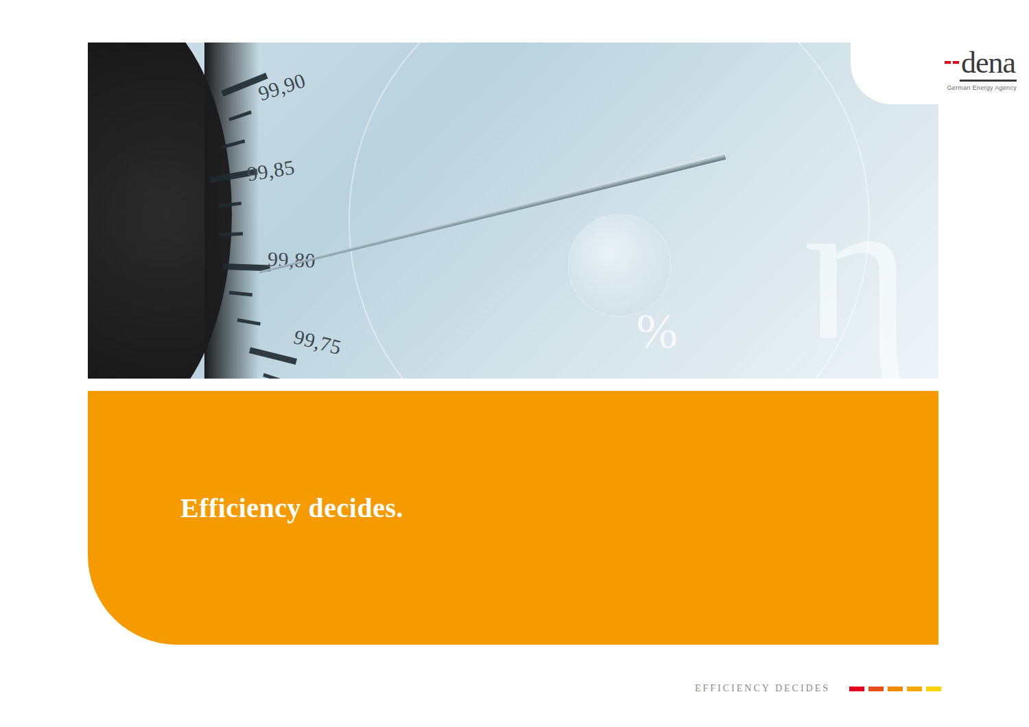99,90 99,85 99,80 99,75
%
η
dena
German Energy Agency
Efficiency decides.
EFFICIENCY DECIDES